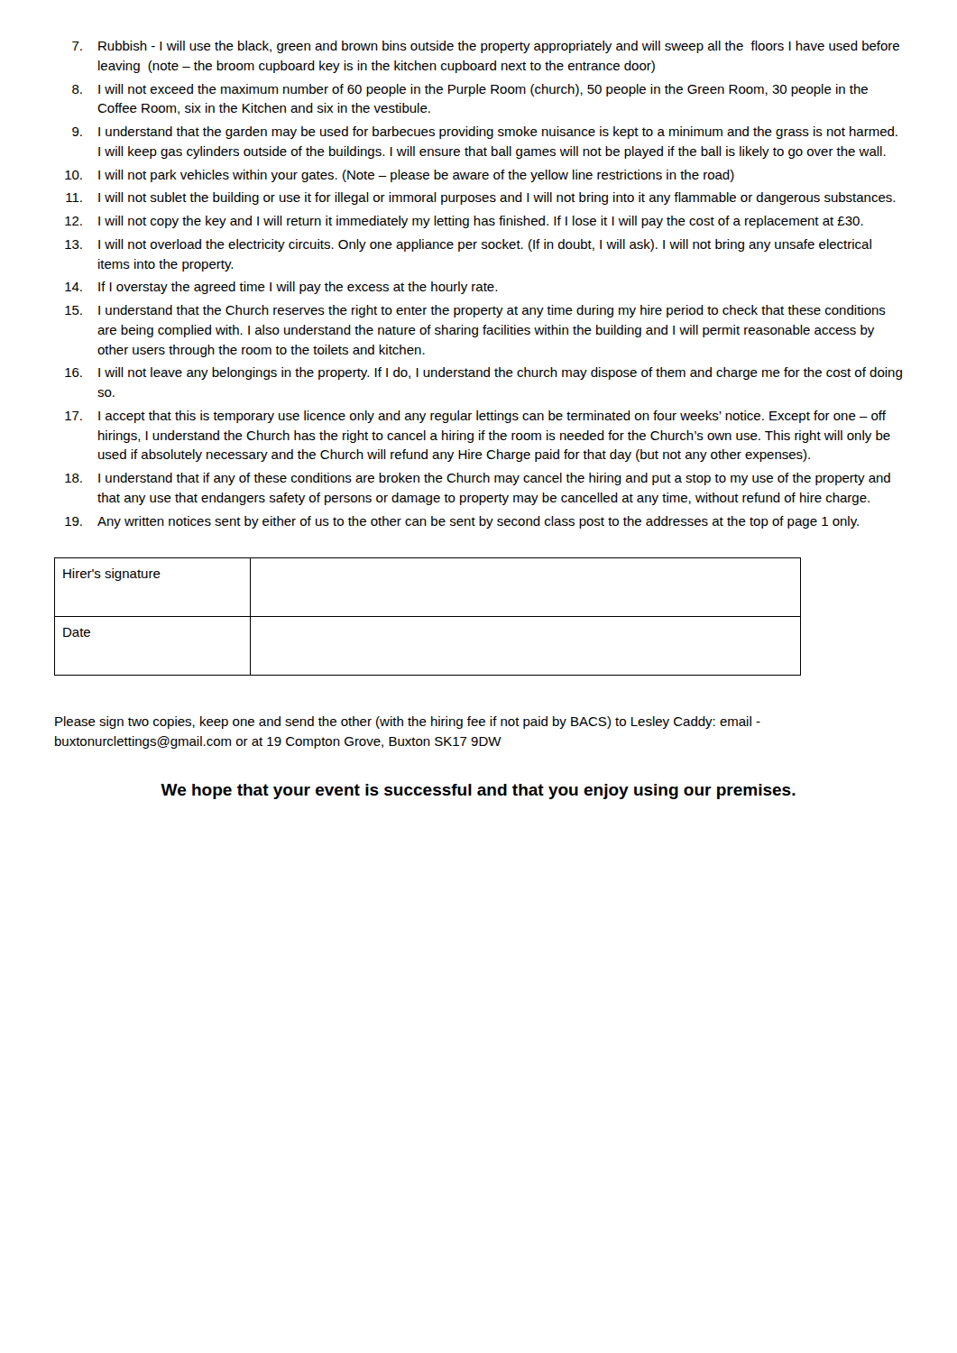7. Rubbish - I will use the black, green and brown bins outside the property appropriately and will sweep all the floors I have used before leaving (note – the broom cupboard key is in the kitchen cupboard next to the entrance door)
8. I will not exceed the maximum number of 60 people in the Purple Room (church), 50 people in the Green Room, 30 people in the Coffee Room, six in the Kitchen and six in the vestibule.
9. I understand that the garden may be used for barbecues providing smoke nuisance is kept to a minimum and the grass is not harmed. I will keep gas cylinders outside of the buildings. I will ensure that ball games will not be played if the ball is likely to go over the wall.
10. I will not park vehicles within your gates. (Note – please be aware of the yellow line restrictions in the road)
11. I will not sublet the building or use it for illegal or immoral purposes and I will not bring into it any flammable or dangerous substances.
12. I will not copy the key and I will return it immediately my letting has finished. If I lose it I will pay the cost of a replacement at £30.
13. I will not overload the electricity circuits. Only one appliance per socket. (If in doubt, I will ask). I will not bring any unsafe electrical items into the property.
14. If I overstay the agreed time I will pay the excess at the hourly rate.
15. I understand that the Church reserves the right to enter the property at any time during my hire period to check that these conditions are being complied with. I also understand the nature of sharing facilities within the building and I will permit reasonable access by other users through the room to the toilets and kitchen.
16. I will not leave any belongings in the property. If I do, I understand the church may dispose of them and charge me for the cost of doing so.
17. I accept that this is temporary use licence only and any regular lettings can be terminated on four weeks’ notice. Except for one – off hirings, I understand the Church has the right to cancel a hiring if the room is needed for the Church’s own use. This right will only be used if absolutely necessary and the Church will refund any Hire Charge paid for that day (but not any other expenses).
18. I understand that if any of these conditions are broken the Church may cancel the hiring and put a stop to my use of the property and that any use that endangers safety of persons or damage to property may be cancelled at any time, without refund of hire charge.
19. Any written notices sent by either of us to the other can be sent by second class post to the addresses at the top of page 1 only.
| Hirer's signature | |
| Date | |
Please sign two copies, keep one and send the other (with the hiring fee if not paid by BACS) to Lesley Caddy: email - buxtonurclettings@gmail.com or at 19 Compton Grove, Buxton SK17 9DW
We hope that your event is successful and that you enjoy using our premises.